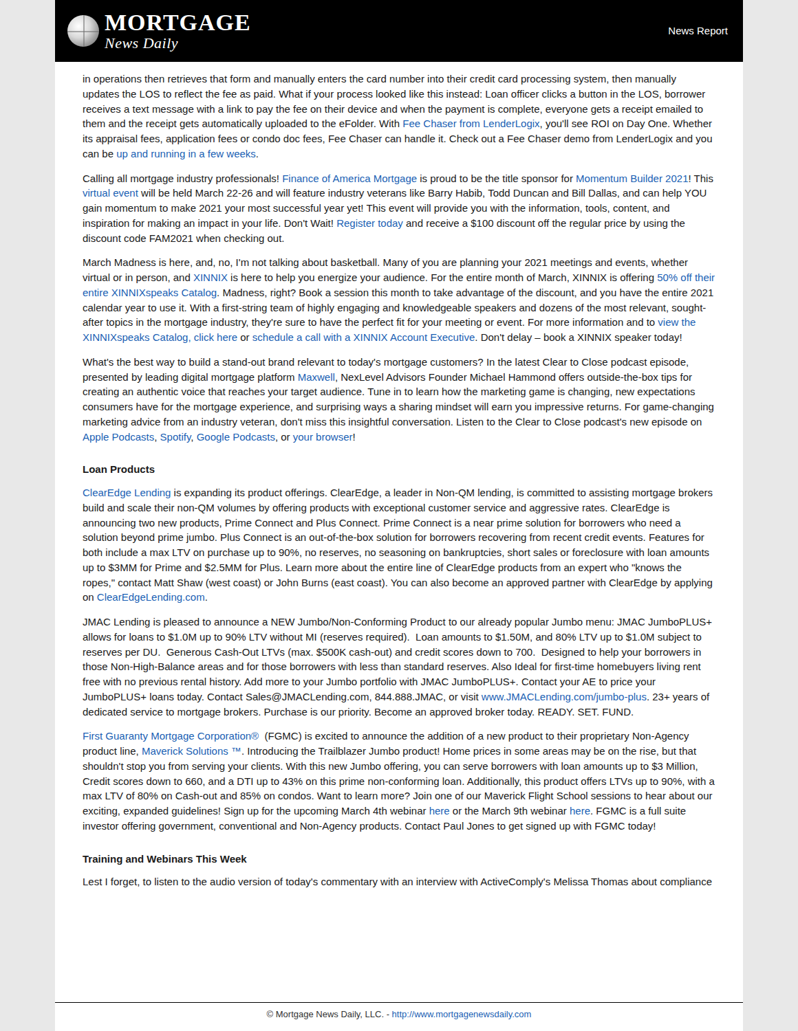MORTGAGE News Daily
News Report
in operations then retrieves that form and manually enters the card number into their credit card processing system, then manually updates the LOS to reflect the fee as paid. What if your process looked like this instead: Loan officer clicks a button in the LOS, borrower receives a text message with a link to pay the fee on their device and when the payment is complete, everyone gets a receipt emailed to them and the receipt gets automatically uploaded to the eFolder. With Fee Chaser from LenderLogix, you'll see ROI on Day One. Whether its appraisal fees, application fees or condo doc fees, Fee Chaser can handle it. Check out a Fee Chaser demo from LenderLogix and you can be up and running in a few weeks.
Calling all mortgage industry professionals! Finance of America Mortgage is proud to be the title sponsor for Momentum Builder 2021! This virtual event will be held March 22-26 and will feature industry veterans like Barry Habib, Todd Duncan and Bill Dallas, and can help YOU gain momentum to make 2021 your most successful year yet! This event will provide you with the information, tools, content, and inspiration for making an impact in your life. Don't Wait! Register today and receive a $100 discount off the regular price by using the discount code FAM2021 when checking out.
March Madness is here, and, no, I'm not talking about basketball. Many of you are planning your 2021 meetings and events, whether virtual or in person, and XINNIX is here to help you energize your audience. For the entire month of March, XINNIX is offering 50% off their entire XINNIXspeaks Catalog. Madness, right? Book a session this month to take advantage of the discount, and you have the entire 2021 calendar year to use it. With a first-string team of highly engaging and knowledgeable speakers and dozens of the most relevant, sought-after topics in the mortgage industry, they're sure to have the perfect fit for your meeting or event. For more information and to view the XINNIXspeaks Catalog, click here or schedule a call with a XINNIX Account Executive. Don't delay – book a XINNIX speaker today!
What's the best way to build a stand-out brand relevant to today's mortgage customers? In the latest Clear to Close podcast episode, presented by leading digital mortgage platform Maxwell, NexLevel Advisors Founder Michael Hammond offers outside-the-box tips for creating an authentic voice that reaches your target audience. Tune in to learn how the marketing game is changing, new expectations consumers have for the mortgage experience, and surprising ways a sharing mindset will earn you impressive returns. For game-changing marketing advice from an industry veteran, don't miss this insightful conversation. Listen to the Clear to Close podcast's new episode on Apple Podcasts, Spotify, Google Podcasts, or your browser!
Loan Products
ClearEdge Lending is expanding its product offerings. ClearEdge, a leader in Non-QM lending, is committed to assisting mortgage brokers build and scale their non-QM volumes by offering products with exceptional customer service and aggressive rates. ClearEdge is announcing two new products, Prime Connect and Plus Connect. Prime Connect is a near prime solution for borrowers who need a solution beyond prime jumbo. Plus Connect is an out-of-the-box solution for borrowers recovering from recent credit events. Features for both include a max LTV on purchase up to 90%, no reserves, no seasoning on bankruptcies, short sales or foreclosure with loan amounts up to $3MM for Prime and $2.5MM for Plus. Learn more about the entire line of ClearEdge products from an expert who "knows the ropes," contact Matt Shaw (west coast) or John Burns (east coast). You can also become an approved partner with ClearEdge by applying on ClearEdgeLending.com.
JMAC Lending is pleased to announce a NEW Jumbo/Non-Conforming Product to our already popular Jumbo menu: JMAC JumboPLUS+ allows for loans to $1.0M up to 90% LTV without MI (reserves required). Loan amounts to $1.50M, and 80% LTV up to $1.0M subject to reserves per DU. Generous Cash-Out LTVs (max. $500K cash-out) and credit scores down to 700. Designed to help your borrowers in those Non-High-Balance areas and for those borrowers with less than standard reserves. Also Ideal for first-time homebuyers living rent free with no previous rental history. Add more to your Jumbo portfolio with JMAC JumboPLUS+. Contact your AE to price your JumboPLUS+ loans today. Contact Sales@JMACLending.com, 844.888.JMAC, or visit www.JMACLending.com/jumbo-plus. 23+ years of dedicated service to mortgage brokers. Purchase is our priority. Become an approved broker today. READY. SET. FUND.
First Guaranty Mortgage Corporation® (FGMC) is excited to announce the addition of a new product to their proprietary Non-Agency product line, Maverick Solutions ™. Introducing the Trailblazer Jumbo product! Home prices in some areas may be on the rise, but that shouldn't stop you from serving your clients. With this new Jumbo offering, you can serve borrowers with loan amounts up to $3 Million, Credit scores down to 660, and a DTI up to 43% on this prime non-conforming loan. Additionally, this product offers LTVs up to 90%, with a max LTV of 80% on Cash-out and 85% on condos. Want to learn more? Join one of our Maverick Flight School sessions to hear about our exciting, expanded guidelines! Sign up for the upcoming March 4th webinar here or the March 9th webinar here. FGMC is a full suite investor offering government, conventional and Non-Agency products. Contact Paul Jones to get signed up with FGMC today!
Training and Webinars This Week
Lest I forget, to listen to the audio version of today's commentary with an interview with ActiveComply's Melissa Thomas about compliance
© Mortgage News Daily, LLC. - http://www.mortgagenewsdaily.com